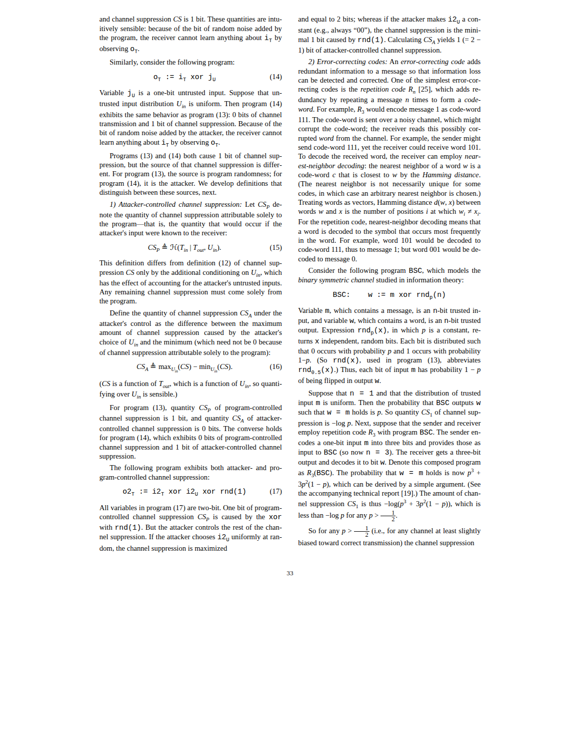and channel suppression CS is 1 bit. These quantities are intuitively sensible: because of the bit of random noise added by the program, the receiver cannot learn anything about iT by observing oT.
Similarly, consider the following program:
(14) oT := iT xor jU
Variable jU is a one-bit untrusted input. Suppose that untrusted input distribution Uin is uniform. Then program (14) exhibits the same behavior as program (13): 0 bits of channel transmission and 1 bit of channel suppression. Because of the bit of random noise added by the attacker, the receiver cannot learn anything about iT by observing oT.
Programs (13) and (14) both cause 1 bit of channel suppression, but the source of that channel suppression is different. For program (13), the source is program randomness; for program (14), it is the attacker. We develop definitions that distinguish between these sources, next.
1) Attacker-controlled channel suppression: Let CSP denote the quantity of channel suppression attributable solely to the program—that is, the quantity that would occur if the attacker's input were known to the receiver:
(15) CSP ≜ ℋ(Tin | Tout, Uin).
This definition differs from definition (12) of channel suppression CS only by the additional conditioning on Uin, which has the effect of accounting for the attacker's untrusted inputs. Any remaining channel suppression must come solely from the program.
Define the quantity of channel suppression CSA under the attacker's control as the difference between the maximum amount of channel suppression caused by the attacker's choice of Uin and the minimum (which need not be 0 because of channel suppression attributable solely to the program):
(16) CSA ≜ maxUin(CS) − minUin(CS).
(CS is a function of Tout, which is a function of Uin, so quantifying over Uin is sensible.)
For program (13), quantity CSP of program-controlled channel suppression is 1 bit, and quantity CSA of attacker-controlled channel suppression is 0 bits. The converse holds for program (14), which exhibits 0 bits of program-controlled channel suppression and 1 bit of attacker-controlled channel suppression.
The following program exhibits both attacker- and program-controlled channel suppression:
(17) o2T := i2T xor i2U xor rnd(1)
All variables in program (17) are two-bit. One bit of program-controlled channel suppression CSP is caused by the xor with rnd(1). But the attacker controls the rest of the channel suppression. If the attacker chooses i2U uniformly at random, the channel suppression is maximized
and equal to 2 bits; whereas if the attacker makes i2U a constant (e.g., always “00”), the channel suppression is the minimal 1 bit caused by rnd(1). Calculating CSA yields 1 (= 2 − 1) bit of attacker-controlled channel suppression.
2) Error-correcting codes: An error-correcting code adds redundant information to a message so that information loss can be detected and corrected. One of the simplest error-correcting codes is the repetition code Rn [25], which adds redundancy by repeating a message n times to form a code-word. For example, R3 would encode message 1 as code-word 111. The code-word is sent over a noisy channel, which might corrupt the code-word; the receiver reads this possibly corrupted word from the channel. For example, the sender might send code-word 111, yet the receiver could receive word 101. To decode the received word, the receiver can employ nearest-neighbor decoding: the nearest neighbor of a word w is a code-word c that is closest to w by the Hamming distance. (The nearest neighbor is not necessarily unique for some codes, in which case an arbitrary nearest neighbor is chosen.) Treating words as vectors, Hamming distance d(w, x) between words w and x is the number of positions i at which wi ≠ xi. For the repetition code, nearest-neighbor decoding means that a word is decoded to the symbol that occurs most frequently in the word. For example, word 101 would be decoded to code-word 111, thus to message 1; but word 001 would be decoded to message 0.
Consider the following program BSC, which models the binary symmetric channel studied in information theory:
BSC: w := m xor rndp(n)
Variable m, which contains a message, is an n-bit trusted input, and variable w, which contains a word, is an n-bit trusted output. Expression rndp(x), in which p is a constant, returns x independent, random bits. Each bit is distributed such that 0 occurs with probability p and 1 occurs with probability 1−p. (So rnd(x), used in program (13), abbreviates rnd0.5(x).) Thus, each bit of input m has probability 1 − p of being flipped in output w.
Suppose that n = 1 and that the distribution of trusted input m is uniform. Then the probability that BSC outputs w such that w = m holds is p. So quantity CS1 of channel suppression is −log p. Next, suppose that the sender and receiver employ repetition code R3 with program BSC. The sender encodes a one-bit input m into three bits and provides those as input to BSC (so now n = 3). The receiver gets a three-bit output and decodes it to bit w. Denote this composed program as R3(BSC). The probability that w = m holds is now p3 + 3p2(1 − p), which can be derived by a simple argument. (See the accompanying technical report [19].) The amount of channel suppression CS1 is thus −log(p3 + 3p2(1 − p)), which is less than −log p for any p > 12.
So for any p > 12 (i.e., for any channel at least slightly biased toward correct transmission) the channel suppression
33